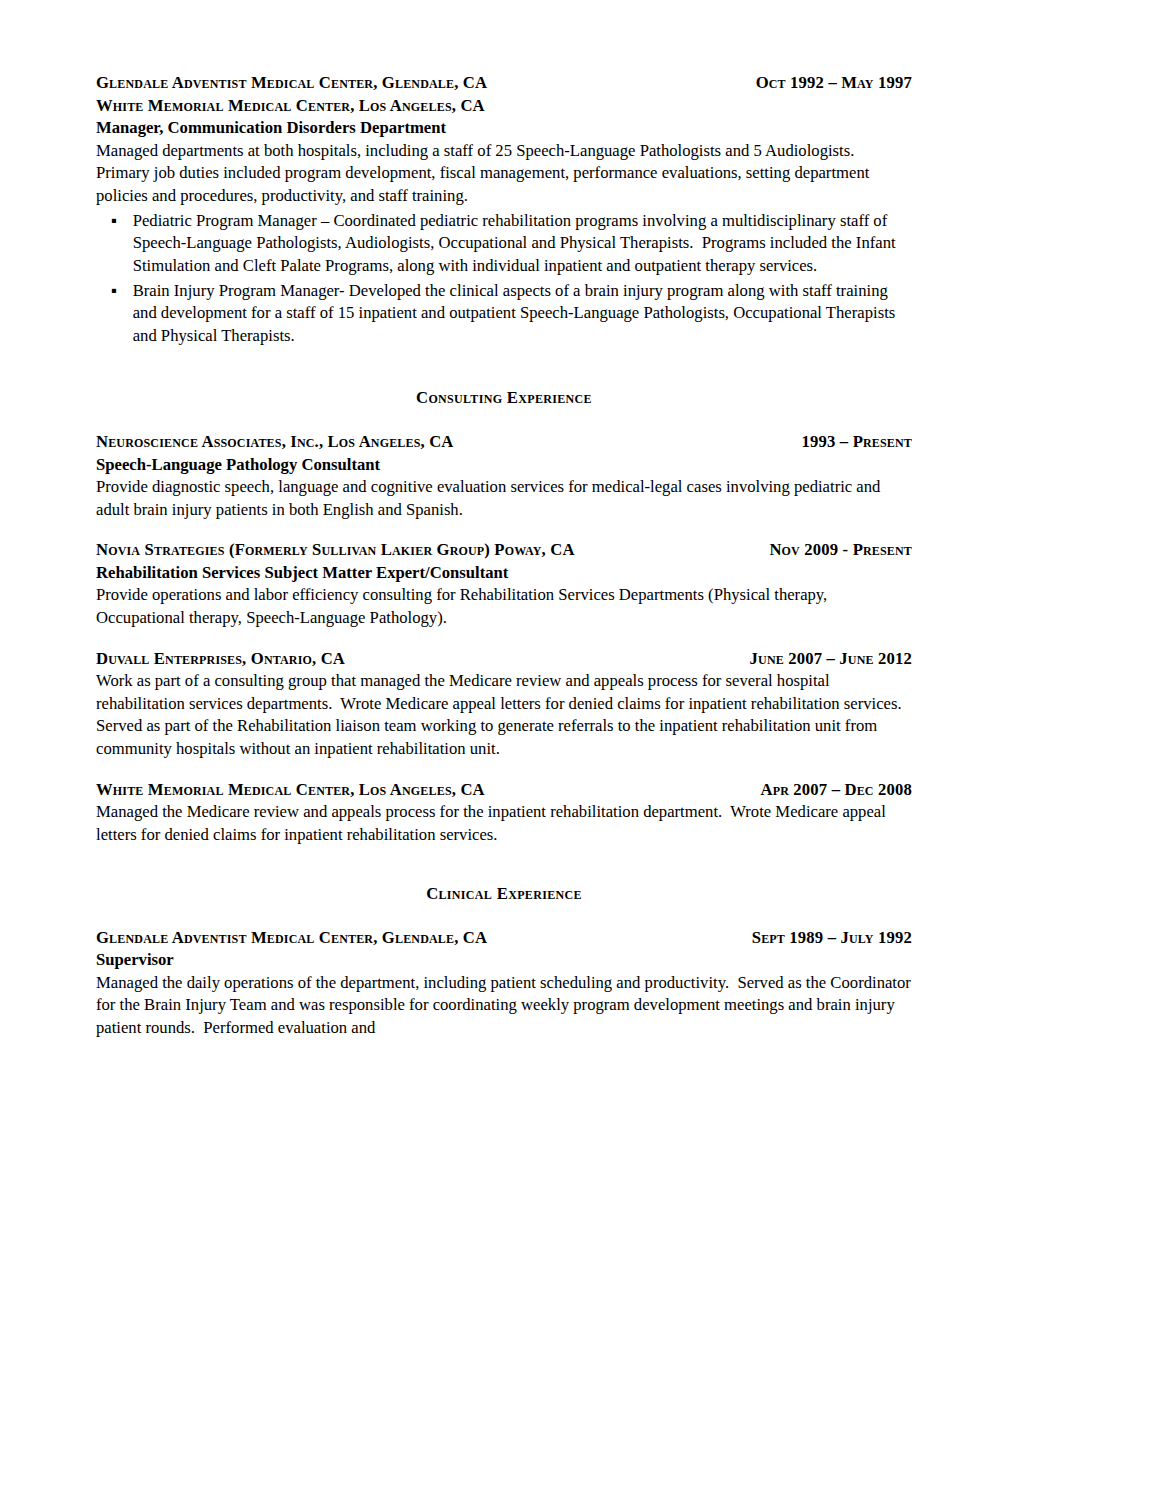Glendale Adventist Medical Center, Glendale, CA Oct 1992 – May 1997
White Memorial Medical Center, Los Angeles, CA
Manager, Communication Disorders Department
Managed departments at both hospitals, including a staff of 25 Speech-Language Pathologists and 5 Audiologists. Primary job duties included program development, fiscal management, performance evaluations, setting department policies and procedures, productivity, and staff training.
Pediatric Program Manager – Coordinated pediatric rehabilitation programs involving a multidisciplinary staff of Speech-Language Pathologists, Audiologists, Occupational and Physical Therapists. Programs included the Infant Stimulation and Cleft Palate Programs, along with individual inpatient and outpatient therapy services.
Brain Injury Program Manager- Developed the clinical aspects of a brain injury program along with staff training and development for a staff of 15 inpatient and outpatient Speech-Language Pathologists, Occupational Therapists and Physical Therapists.
Consulting Experience
Neuroscience Associates, Inc., Los Angeles, CA 1993 – Present
Speech-Language Pathology Consultant
Provide diagnostic speech, language and cognitive evaluation services for medical-legal cases involving pediatric and adult brain injury patients in both English and Spanish.
Novia Strategies (Formerly Sullivan Lakier Group) Poway, CA Nov 2009 - Present
Rehabilitation Services Subject Matter Expert/Consultant
Provide operations and labor efficiency consulting for Rehabilitation Services Departments (Physical therapy, Occupational therapy, Speech-Language Pathology).
Duvall Enterprises, Ontario, CA June 2007 – June 2012
Work as part of a consulting group that managed the Medicare review and appeals process for several hospital rehabilitation services departments. Wrote Medicare appeal letters for denied claims for inpatient rehabilitation services. Served as part of the Rehabilitation liaison team working to generate referrals to the inpatient rehabilitation unit from community hospitals without an inpatient rehabilitation unit.
White Memorial Medical Center, Los Angeles, CA Apr 2007 – Dec 2008
Managed the Medicare review and appeals process for the inpatient rehabilitation department. Wrote Medicare appeal letters for denied claims for inpatient rehabilitation services.
Clinical Experience
Glendale Adventist Medical Center, Glendale, CA Sept 1989 – July 1992
Supervisor
Managed the daily operations of the department, including patient scheduling and productivity. Served as the Coordinator for the Brain Injury Team and was responsible for coordinating weekly program development meetings and brain injury patient rounds. Performed evaluation and